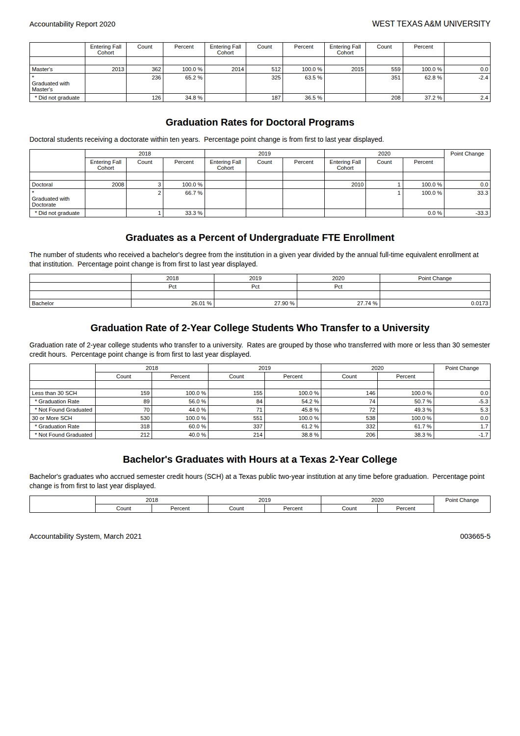Accountability Report 2020
WEST TEXAS A&M UNIVERSITY
| | Entering Fall Cohort | Count | Percent | Entering Fall Cohort | Count | Percent | Entering Fall Cohort | Count | Percent | |
| --- | --- | --- | --- | --- | --- | --- | --- | --- | --- | --- |
| Master's | 2013 | 362 | 100.0 % | 2014 | 512 | 100.0 % | 2015 | 559 | 100.0 % | 0.0 |
| * Graduated with Master's | | 236 | 65.2 % | | 325 | 63.5 % | | 351 | 62.8 % | -2.4 |
| * Did not graduate | | 126 | 34.8 % | | 187 | 36.5 % | | 208 | 37.2 % | 2.4 |
Graduation Rates for Doctoral Programs
Doctoral students receiving a doctorate within ten years. Percentage point change is from first to last year displayed.
| | 2018 | 2019 | 2020 | Point Change |
| --- | --- | --- | --- | --- |
| Entering Fall Cohort | Count | Percent | Entering Fall Cohort | Count | Percent | Entering Fall Cohort | Count | Percent |
| Doctoral | 2008 | 3 | 100.0 % | | | | 2010 | 1 | 100.0 % | 0.0 |
| * Graduated with Doctorate | | 2 | 66.7 % | | | | | 1 | 100.0 % | 33.3 |
| * Did not graduate | | 1 | 33.3 % | | | | | | 0.0 % | -33.3 |
Graduates as a Percent of Undergraduate FTE Enrollment
The number of students who received a bachelor's degree from the institution in a given year divided by the annual full-time equivalent enrollment at that institution. Percentage point change is from first to last year displayed.
| | 2018 | 2019 | 2020 | Point Change |
| --- | --- | --- | --- | --- |
| | Pct | Pct | Pct | |
| Bachelor | 26.01 % | 27.90 % | 27.74 % | 0.0173 |
Graduation Rate of 2-Year College Students Who Transfer to a University
Graduation rate of 2-year college students who transfer to a university. Rates are grouped by those who transferred with more or less than 30 semester credit hours. Percentage point change is from first to last year displayed.
| | 2018 | 2019 | 2020 | Point Change |
| --- | --- | --- | --- | --- |
| Count | Percent | Count | Percent | Count | Percent |
| Less than 30 SCH | 159 | 100.0 % | 155 | 100.0 % | 146 | 100.0 % | 0.0 |
| * Graduation Rate | 89 | 56.0 % | 84 | 54.2 % | 74 | 50.7 % | -5.3 |
| * Not Found Graduated | 70 | 44.0 % | 71 | 45.8 % | 72 | 49.3 % | 5.3 |
| 30 or More SCH | 530 | 100.0 % | 551 | 100.0 % | 538 | 100.0 % | 0.0 |
| * Graduation Rate | 318 | 60.0 % | 337 | 61.2 % | 332 | 61.7 % | 1.7 |
| * Not Found Graduated | 212 | 40.0 % | 214 | 38.8 % | 206 | 38.3 % | -1.7 |
Bachelor's Graduates with Hours at a Texas 2-Year College
Bachelor's graduates who accrued semester credit hours (SCH) at a Texas public two-year institution at any time before graduation. Percentage point change is from first to last year displayed.
| | 2018 | 2019 | 2020 | Point Change |
| --- | --- | --- | --- | --- |
| Count | Percent | Count | Percent | Count | Percent |
Accountability System, March 2021
003665-5